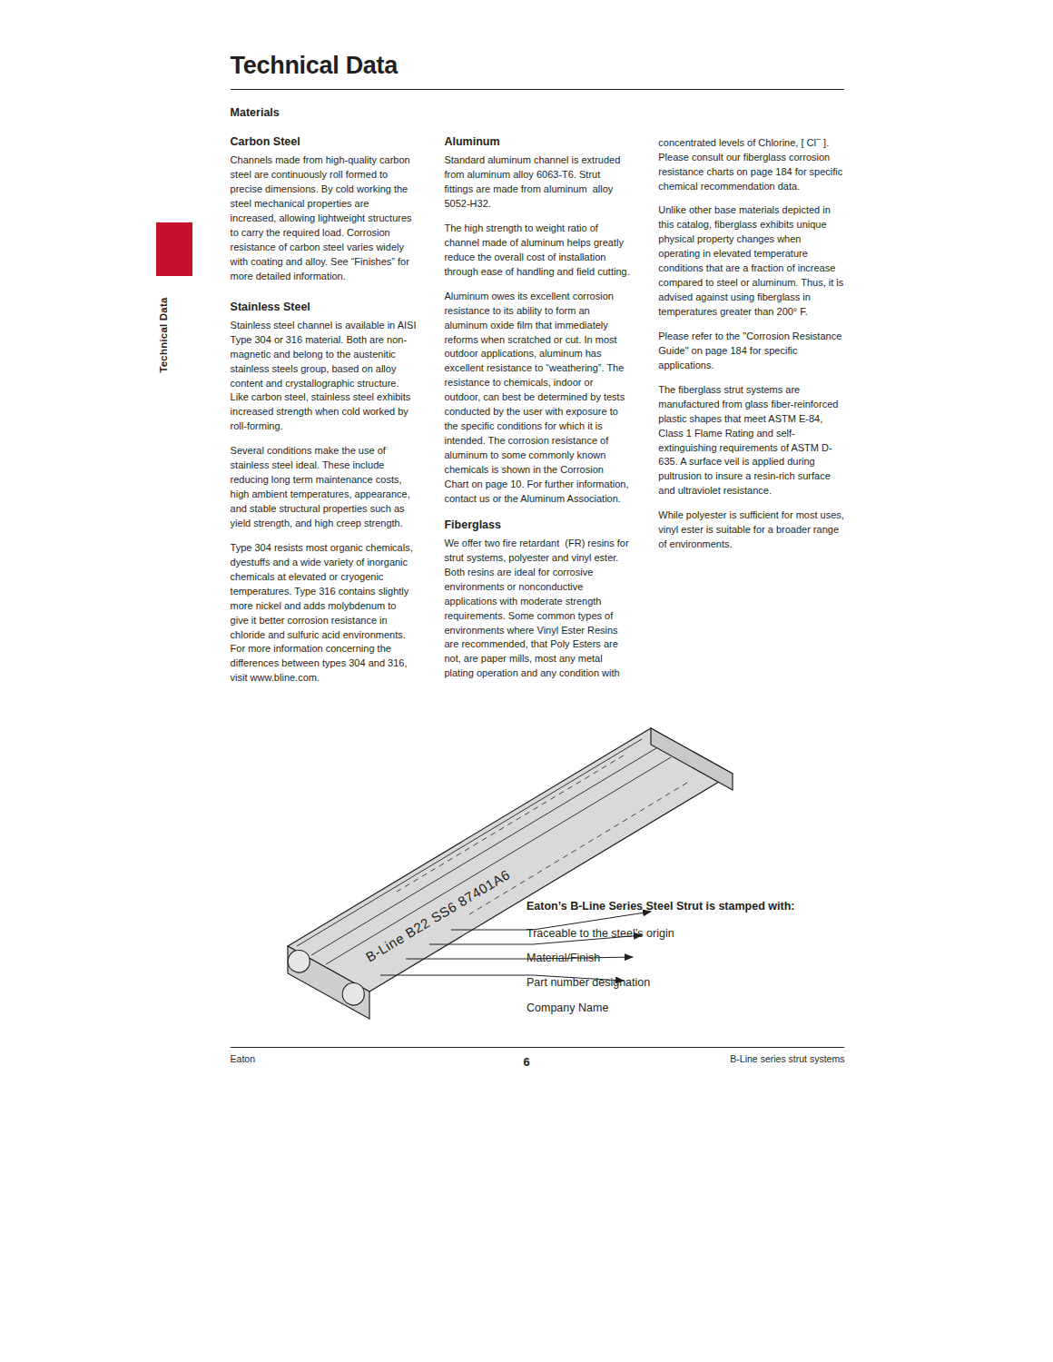Technical Data
Technical Data
Materials
Carbon Steel
Channels made from high-quality carbon steel are continuously roll formed to precise dimensions. By cold working the steel mechanical properties are increased, allowing lightweight structures to carry the required load. Corrosion resistance of carbon steel varies widely with coating and alloy. See “Finishes” for more detailed information.
Stainless Steel
Stainless steel channel is available in AISI Type 304 or 316 material. Both are non-magnetic and belong to the austenitic stainless steels group, based on alloy content and crystallographic structure. Like carbon steel, stainless steel exhibits increased strength when cold worked by roll-forming.
Several conditions make the use of stainless steel ideal. These include reducing long term maintenance costs, high ambient temperatures, appearance, and stable structural properties such as yield strength, and high creep strength.
Type 304 resists most organic chemicals, dyestuffs and a wide variety of inorganic chemicals at elevated or cryogenic temperatures. Type 316 contains slightly more nickel and adds molybdenum to give it better corrosion resistance in chloride and sulfuric acid environments. For more information concerning the differences between types 304 and 316, visit www.bline.com.
Aluminum
Standard aluminum channel is extruded from aluminum alloy 6063-T6. Strut fittings are made from aluminum alloy 5052-H32.
The high strength to weight ratio of channel made of aluminum helps greatly reduce the overall cost of installation through ease of handling and field cutting.
Aluminum owes its excellent corrosion resistance to its ability to form an aluminum oxide film that immediately reforms when scratched or cut. In most outdoor applications, aluminum has excellent resistance to “weathering”. The resistance to chemicals, indoor or outdoor, can best be determined by tests conducted by the user with exposure to the specific conditions for which it is intended. The corrosion resistance of aluminum to some commonly known chemicals is shown in the Corrosion Chart on page 10. For further information, contact us or the Aluminum Association.
Fiberglass
We offer two fire retardant (FR) resins for strut systems, polyester and vinyl ester. Both resins are ideal for corrosive environments or nonconductive applications with moderate strength requirements. Some common types of environments where Vinyl Ester Resins are recommended, that Poly Esters are not, are paper mills, most any metal plating operation and any condition with
concentrated levels of Chlorine, [ Cl– ]. Please consult our fiberglass corrosion resistance charts on page 184 for specific chemical recommendation data.
Unlike other base materials depicted in this catalog, fiberglass exhibits unique physical property changes when operating in elevated temperature conditions that are a fraction of increase compared to steel or aluminum. Thus, it is advised against using fiberglass in temperatures greater than 200° F.
Please refer to the "Corrosion Resistance Guide" on page 184 for specific applications.
The fiberglass strut systems are manufactured from glass fiber-reinforced plastic shapes that meet ASTM E-84, Class 1 Flame Rating and self-extinguishing requirements of ASTM D-635. A surface veil is applied during pultrusion to insure a resin-rich surface and ultraviolet resistance.
While polyester is sufficient for most uses, vinyl ester is suitable for a broader range of environments.
B-Line B22 SS6 87401A6
Eaton’s B-Line Series Steel Strut is stamped with:
Traceable to the steel’s origin
Material/Finish
Part number designation
Company Name
Eaton B-Line series strut systems
6